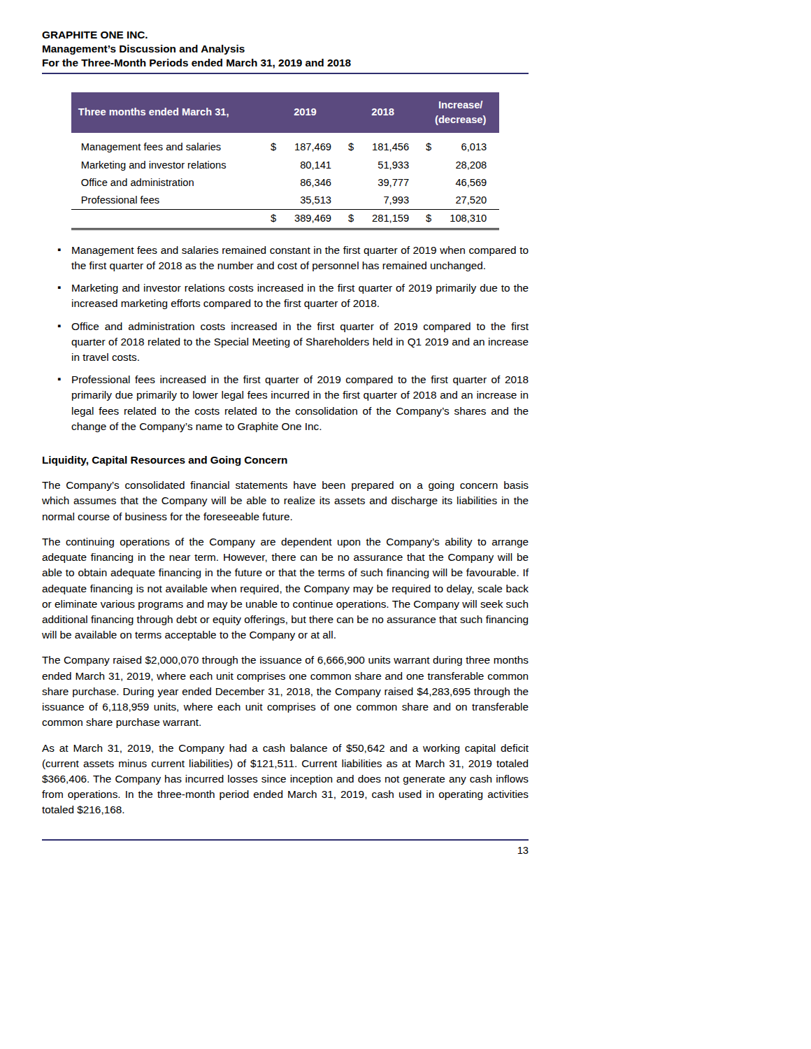GRAPHITE ONE INC.
Management’s Discussion and Analysis
For the Three-Month Periods ended March 31, 2019 and 2018
| Three months ended March 31, | 2019 | 2018 | Increase/ (decrease) |
| --- | --- | --- | --- |
| Management fees and salaries | $ | 187,469 | $ | 181,456 | $ | 6,013 |
| Marketing and investor relations | | 80,141 | | 51,933 | | 28,208 |
| Office and administration | | 86,346 | | 39,777 | | 46,569 |
| Professional fees | | 35,513 | | 7,993 | | 27,520 |
| | $ | 389,469 | $ | 281,159 | $ | 108,310 |
Management fees and salaries remained constant in the first quarter of 2019 when compared to the first quarter of 2018 as the number and cost of personnel has remained unchanged.
Marketing and investor relations costs increased in the first quarter of 2019 primarily due to the increased marketing efforts compared to the first quarter of 2018.
Office and administration costs increased in the first quarter of 2019 compared to the first quarter of 2018 related to the Special Meeting of Shareholders held in Q1 2019 and an increase in travel costs.
Professional fees increased in the first quarter of 2019 compared to the first quarter of 2018 primarily due primarily to lower legal fees incurred in the first quarter of 2018 and an increase in legal fees related to the costs related to the consolidation of the Company’s shares and the change of the Company’s name to Graphite One Inc.
Liquidity, Capital Resources and Going Concern
The Company’s consolidated financial statements have been prepared on a going concern basis which assumes that the Company will be able to realize its assets and discharge its liabilities in the normal course of business for the foreseeable future.
The continuing operations of the Company are dependent upon the Company’s ability to arrange adequate financing in the near term. However, there can be no assurance that the Company will be able to obtain adequate financing in the future or that the terms of such financing will be favourable. If adequate financing is not available when required, the Company may be required to delay, scale back or eliminate various programs and may be unable to continue operations. The Company will seek such additional financing through debt or equity offerings, but there can be no assurance that such financing will be available on terms acceptable to the Company or at all.
The Company raised $2,000,070 through the issuance of 6,666,900 units warrant during three months ended March 31, 2019, where each unit comprises one common share and one transferable common share purchase. During year ended December 31, 2018, the Company raised $4,283,695 through the issuance of 6,118,959 units, where each unit comprises of one common share and on transferable common share purchase warrant.
As at March 31, 2019, the Company had a cash balance of $50,642 and a working capital deficit (current assets minus current liabilities) of $121,511. Current liabilities as at March 31, 2019 totaled $366,406. The Company has incurred losses since inception and does not generate any cash inflows from operations. In the three-month period ended March 31, 2019, cash used in operating activities totaled $216,168.
13